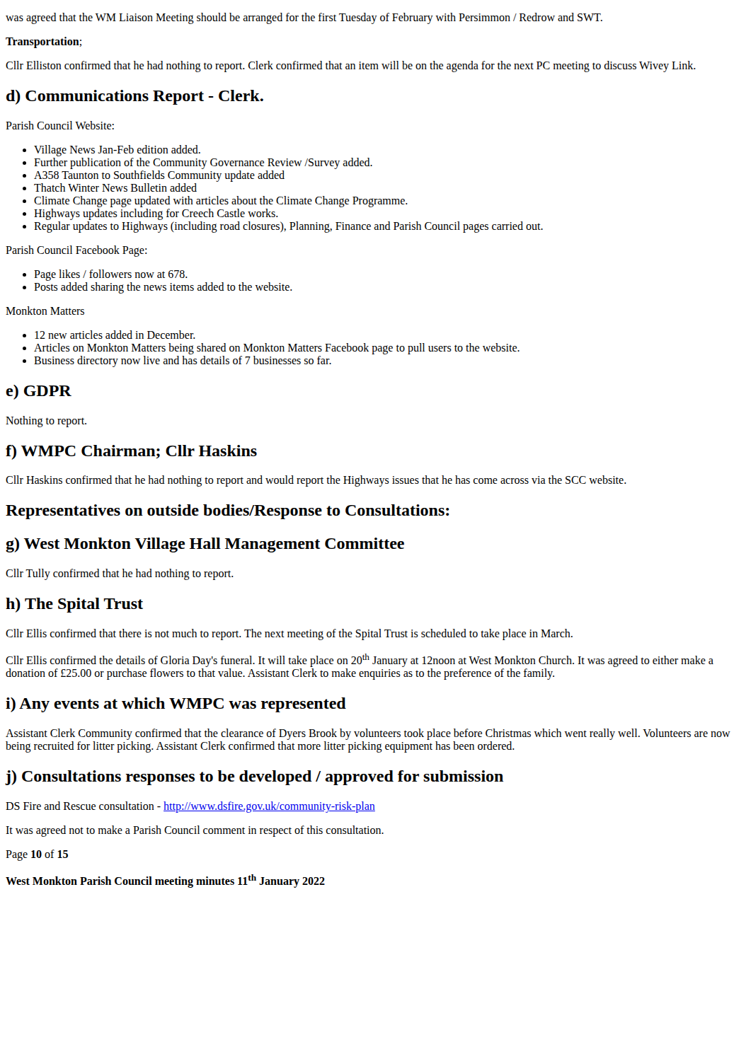was agreed that the WM Liaison Meeting should be arranged for the first Tuesday of February with Persimmon / Redrow and SWT.
Transportation;
Cllr Elliston confirmed that he had nothing to report. Clerk confirmed that an item will be on the agenda for the next PC meeting to discuss Wivey Link.
d) Communications Report - Clerk.
Parish Council Website:
Village News Jan-Feb edition added.
Further publication of the Community Governance Review /Survey added.
A358 Taunton to Southfields Community update added
Thatch Winter News Bulletin added
Climate Change page updated with articles about the Climate Change Programme.
Highways updates including for Creech Castle works.
Regular updates to Highways (including road closures), Planning, Finance and Parish Council pages carried out.
Parish Council Facebook Page:
Page likes / followers now at 678.
Posts added sharing the news items added to the website.
Monkton Matters
12 new articles added in December.
Articles on Monkton Matters being shared on Monkton Matters Facebook page to pull users to the website.
Business directory now live and has details of 7 businesses so far.
e) GDPR
Nothing to report.
f) WMPC Chairman; Cllr Haskins
Cllr Haskins confirmed that he had nothing to report and would report the Highways issues that he has come across via the SCC website.
Representatives on outside bodies/Response to Consultations:
g) West Monkton Village Hall Management Committee
Cllr Tully confirmed that he had nothing to report.
h) The Spital Trust
Cllr Ellis confirmed that there is not much to report. The next meeting of the Spital Trust is scheduled to take place in March.
Cllr Ellis confirmed the details of Gloria Day's funeral. It will take place on 20th January at 12noon at West Monkton Church. It was agreed to either make a donation of £25.00 or purchase flowers to that value. Assistant Clerk to make enquiries as to the preference of the family.
i) Any events at which WMPC was represented
Assistant Clerk Community confirmed that the clearance of Dyers Brook by volunteers took place before Christmas which went really well. Volunteers are now being recruited for litter picking. Assistant Clerk confirmed that more litter picking equipment has been ordered.
j) Consultations responses to be developed / approved for submission
DS Fire and Rescue consultation - http://www.dsfire.gov.uk/community-risk-plan
It was agreed not to make a Parish Council comment in respect of this consultation.
Page 10 of 15
West Monkton Parish Council meeting minutes 11th January 2022